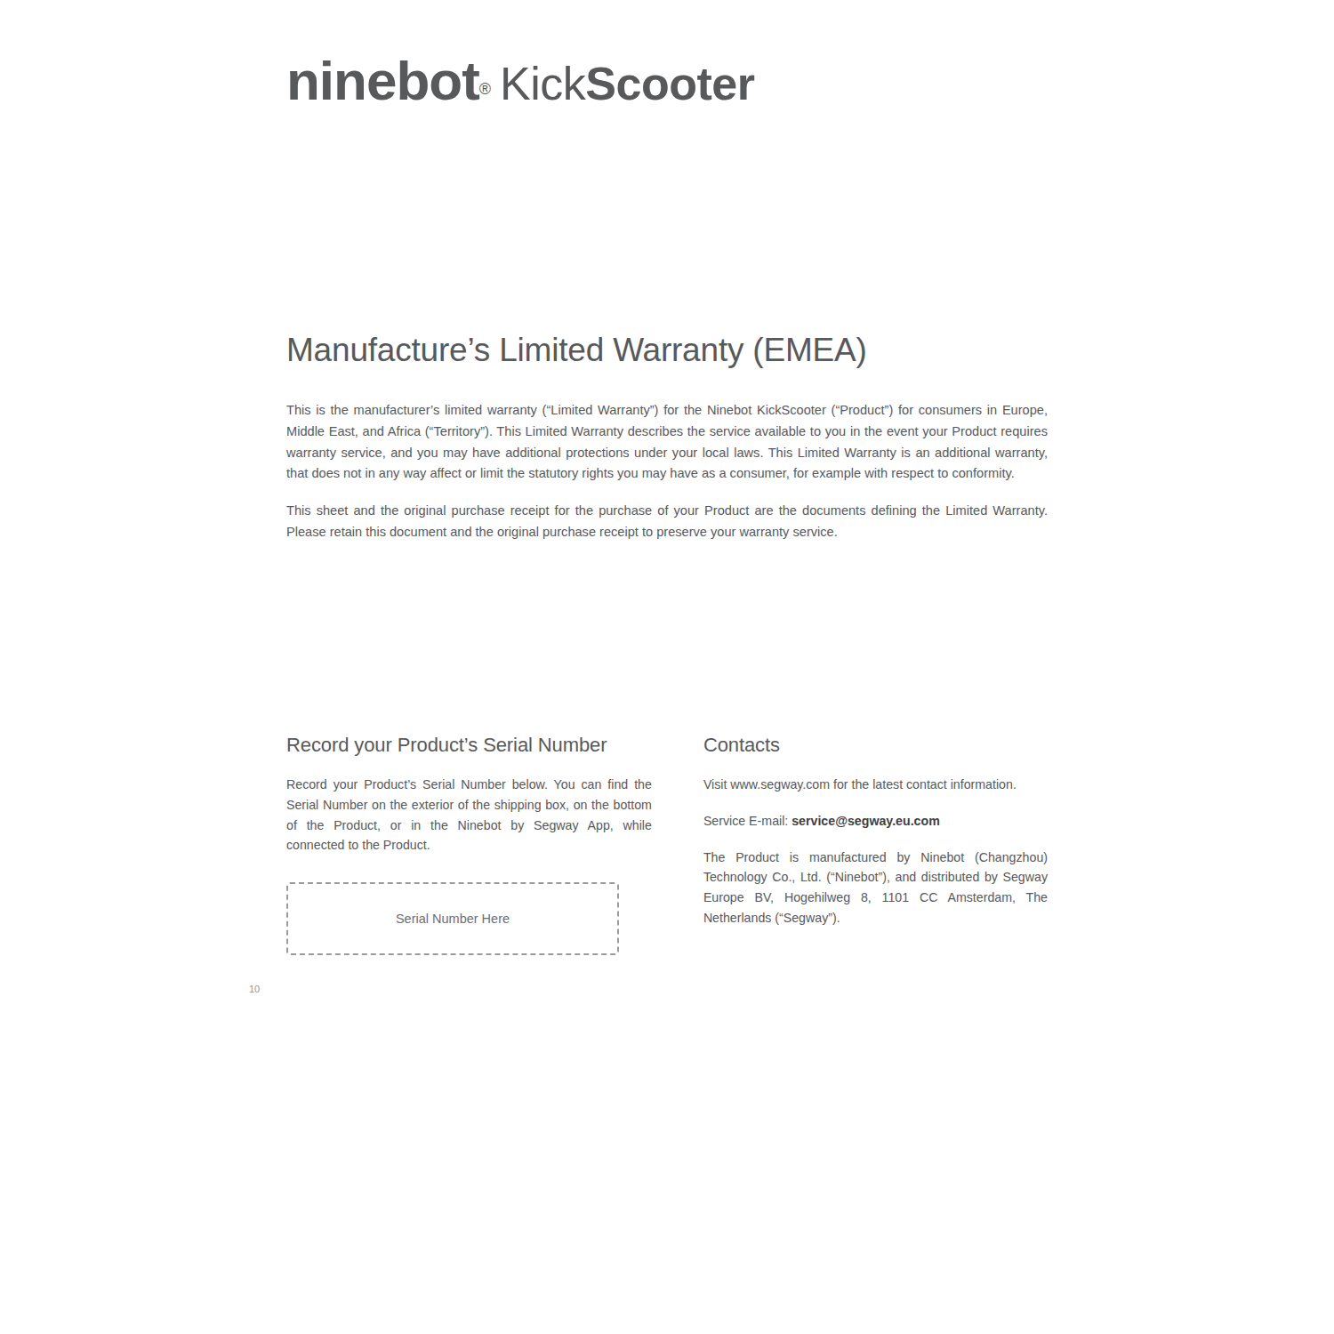ninebot®Kick Scooter
Manufacture’s Limited Warranty (EMEA)
This is the manufacturer’s limited warranty (“Limited Warranty”) for the Ninebot KickScooter (“Product”) for consumers in Europe, Middle East, and Africa (“Territory”). This Limited Warranty describes the service available to you in the event your Product requires warranty service, and you may have additional protections under your local laws. This Limited Warranty is an additional warranty, that does not in any way affect or limit the statutory rights you may have as a consumer, for example with respect to conformity.
This sheet and the original purchase receipt for the purchase of your Product are the documents defining the Limited Warranty. Please retain this document and the original purchase receipt to preserve your warranty service.
Record your Product’s Serial Number
Record your Product’s Serial Number below. You can find the Serial Number on the exterior of the shipping box, on the bottom of the Product, or in the Ninebot by Segway App, while connected to the Product.
Serial Number Here
Contacts
Visit www.segway.com for the latest contact information.
Service E-mail: service@segway.eu.com
The Product is manufactured by Ninebot (Changzhou) Technology Co., Ltd. (“Ninebot”), and distributed by Segway Europe BV, Hogehilweg 8, 1101 CC Amsterdam, The Netherlands (“Segway”).
10